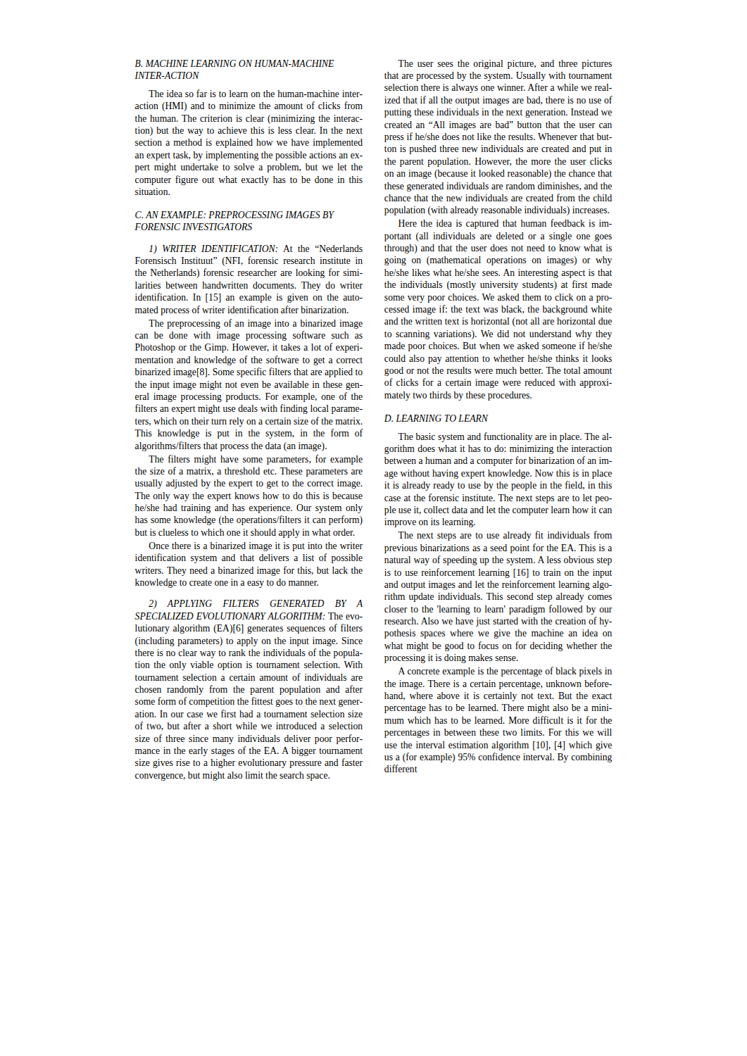B. MACHINE LEARNING ON HUMAN-MACHINE INTER-ACTION
The idea so far is to learn on the human-machine interaction (HMI) and to minimize the amount of clicks from the human. The criterion is clear (minimizing the interaction) but the way to achieve this is less clear. In the next section a method is explained how we have implemented an expert task, by implementing the possible actions an expert might undertake to solve a problem, but we let the computer figure out what exactly has to be done in this situation.
C. AN EXAMPLE: PREPROCESSING IMAGES BY FORENSIC INVESTIGATORS
1) WRITER IDENTIFICATION: At the “Nederlands Forensisch Instituut” (NFI, forensic research institute in the Netherlands) forensic researcher are looking for similarities between handwritten documents. They do writer identification. In [15] an example is given on the automated process of writer identification after binarization.
The preprocessing of an image into a binarized image can be done with image processing software such as Photoshop or the Gimp. However, it takes a lot of experimentation and knowledge of the software to get a correct binarized image[8]. Some specific filters that are applied to the input image might not even be available in these general image processing products. For example, one of the filters an expert might use deals with finding local parameters, which on their turn rely on a certain size of the matrix. This knowledge is put in the system, in the form of algorithms/filters that process the data (an image).
The filters might have some parameters, for example the size of a matrix, a threshold etc. These parameters are usually adjusted by the expert to get to the correct image. The only way the expert knows how to do this is because he/she had training and has experience. Our system only has some knowledge (the operations/filters it can perform) but is clueless to which one it should apply in what order.
Once there is a binarized image it is put into the writer identification system and that delivers a list of possible writers. They need a binarized image for this, but lack the knowledge to create one in a easy to do manner.
2) APPLYING FILTERS GENERATED BY A SPECIALIZED EVOLUTIONARY ALGORITHM: The evolutionary algorithm (EA)[6] generates sequences of filters (including parameters) to apply on the input image. Since there is no clear way to rank the individuals of the population the only viable option is tournament selection. With tournament selection a certain amount of individuals are chosen randomly from the parent population and after some form of competition the fittest goes to the next generation. In our case we first had a tournament selection size of two, but after a short while we introduced a selection size of three since many individuals deliver poor performance in the early stages of the EA. A bigger tournament size gives rise to a higher evolutionary pressure and faster convergence, but might also limit the search space.
The user sees the original picture, and three pictures that are processed by the system. Usually with tournament selection there is always one winner. After a while we realized that if all the output images are bad, there is no use of putting these individuals in the next generation. Instead we created an “All images are bad” button that the user can press if he/she does not like the results. Whenever that button is pushed three new individuals are created and put in the parent population. However, the more the user clicks on an image (because it looked reasonable) the chance that these generated individuals are random diminishes, and the chance that the new individuals are created from the child population (with already reasonable individuals) increases.
Here the idea is captured that human feedback is important (all individuals are deleted or a single one goes through) and that the user does not need to know what is going on (mathematical operations on images) or why he/she likes what he/she sees. An interesting aspect is that the individuals (mostly university students) at first made some very poor choices. We asked them to click on a processed image if: the text was black, the background white and the written text is horizontal (not all are horizontal due to scanning variations). We did not understand why they made poor choices. But when we asked someone if he/she could also pay attention to whether he/she thinks it looks good or not the results were much better. The total amount of clicks for a certain image were reduced with approximately two thirds by these procedures.
D. LEARNING TO LEARN
The basic system and functionality are in place. The algorithm does what it has to do: minimizing the interaction between a human and a computer for binarization of an image without having expert knowledge. Now this is in place it is already ready to use by the people in the field, in this case at the forensic institute. The next steps are to let people use it, collect data and let the computer learn how it can improve on its learning.
The next steps are to use already fit individuals from previous binarizations as a seed point for the EA. This is a natural way of speeding up the system. A less obvious step is to use reinforcement learning [16] to train on the input and output images and let the reinforcement learning algorithm update individuals. This second step already comes closer to the 'learning to learn' paradigm followed by our research. Also we have just started with the creation of hypothesis spaces where we give the machine an idea on what might be good to focus on for deciding whether the processing it is doing makes sense.
A concrete example is the percentage of black pixels in the image. There is a certain percentage, unknown beforehand, where above it is certainly not text. But the exact percentage has to be learned. There might also be a minimum which has to be learned. More difficult is it for the percentages in between these two limits. For this we will use the interval estimation algorithm [10], [4] which give us a (for example) 95% confidence interval. By combining different